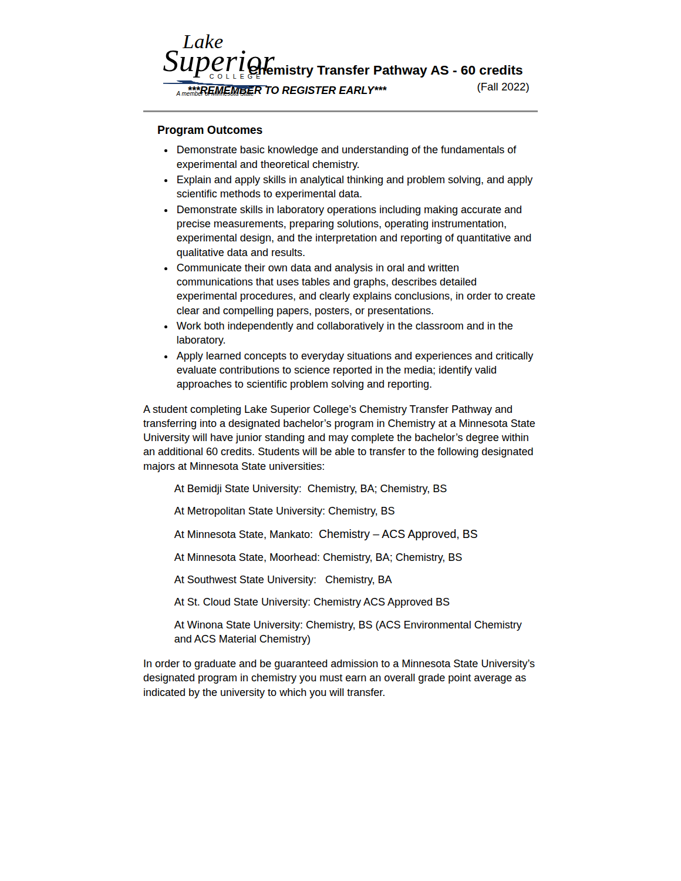Lake Superior COLLEGE A member of Minnesota State
Chemistry Transfer Pathway AS - 60 credits
(Fall 2022)
***REMEMBER TO REGISTER EARLY***
Program Outcomes
Demonstrate basic knowledge and understanding of the fundamentals of experimental and theoretical chemistry.
Explain and apply skills in analytical thinking and problem solving, and apply scientific methods to experimental data.
Demonstrate skills in laboratory operations including making accurate and precise measurements, preparing solutions, operating instrumentation, experimental design, and the interpretation and reporting of quantitative and qualitative data and results.
Communicate their own data and analysis in oral and written communications that uses tables and graphs, describes detailed experimental procedures, and clearly explains conclusions, in order to create clear and compelling papers, posters, or presentations.
Work both independently and collaboratively in the classroom and in the laboratory.
Apply learned concepts to everyday situations and experiences and critically evaluate contributions to science reported in the media; identify valid approaches to scientific problem solving and reporting.
A student completing Lake Superior College’s Chemistry Transfer Pathway and transferring into a designated bachelor’s program in Chemistry at a Minnesota State University will have junior standing and may complete the bachelor’s degree within an additional 60 credits. Students will be able to transfer to the following designated majors at Minnesota State universities:
At Bemidji State University: Chemistry, BA; Chemistry, BS
At Metropolitan State University: Chemistry, BS
At Minnesota State, Mankato: Chemistry – ACS Approved, BS
At Minnesota State, Moorhead: Chemistry, BA; Chemistry, BS
At Southwest State University: Chemistry, BA
At St. Cloud State University: Chemistry ACS Approved BS
At Winona State University: Chemistry, BS (ACS Environmental Chemistry and ACS Material Chemistry)
In order to graduate and be guaranteed admission to a Minnesota State University’s designated program in chemistry you must earn an overall grade point average as indicated by the university to which you will transfer.